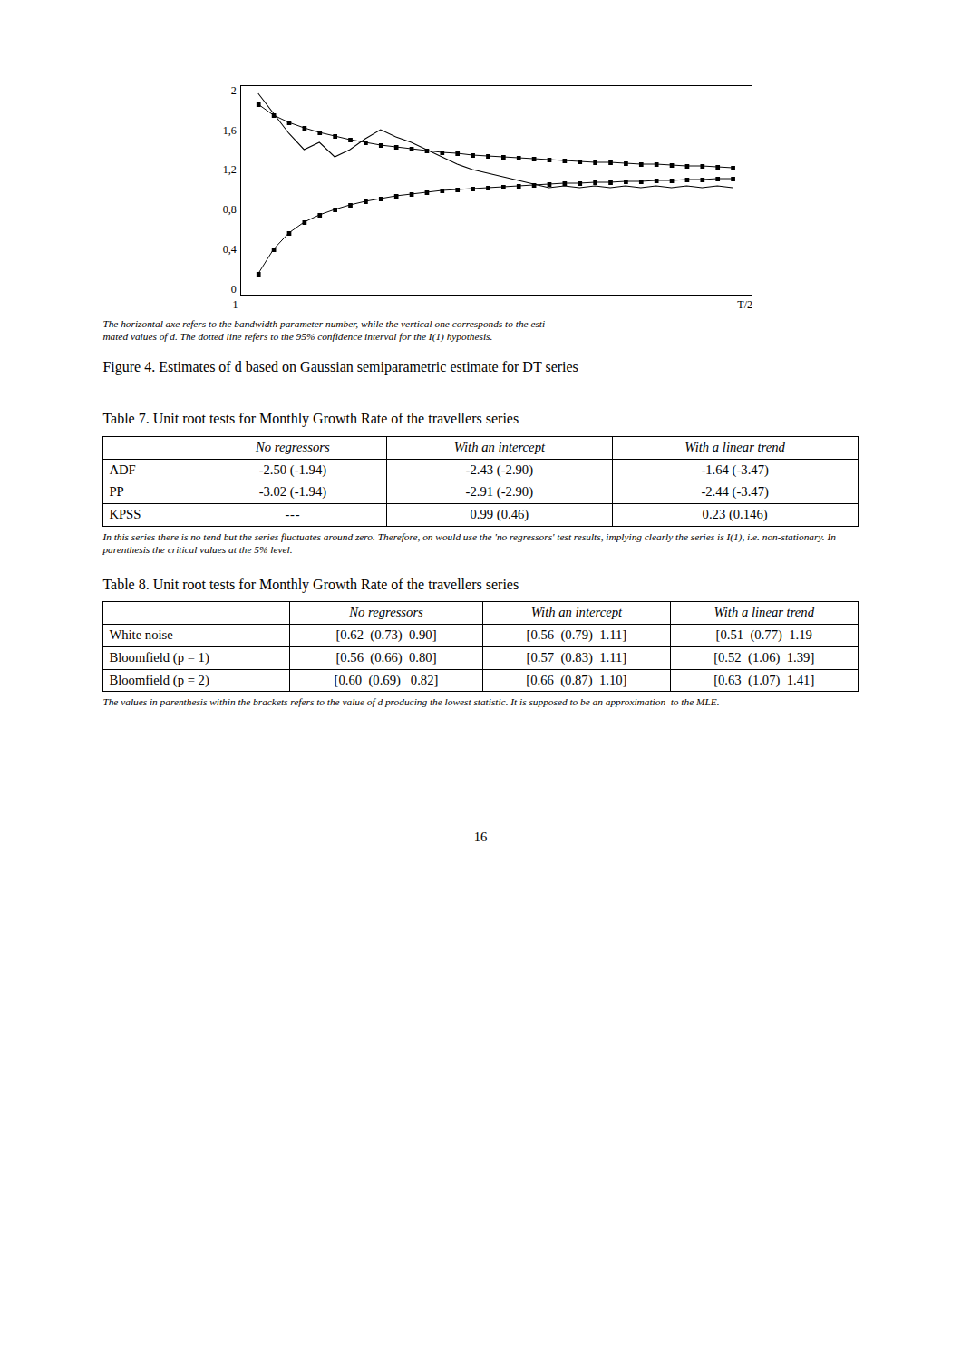2 1,6 1,2 0,8 0,4 0
1 T/2
The horizontal axe refers to the bandwidth parameter number, while the vertical one corresponds to the esti-
mated values of d. The dotted line refers to the 95% confidence interval for the I(1) hypothesis.
Figure 4. Estimates of d based on Gaussian semiparametric estimate for DT series
Table 7. Unit root tests for Monthly Growth Rate of the travellers series
| | No regressors | With an intercept | With a linear trend |
| ADF | -2.50 (-1.94) | -2.43 (-2.90) | -1.64 (-3.47) |
| PP | -3.02 (-1.94) | -2.91 (-2.90) | -2.44 (-3.47) |
| KPSS | --- | 0.99 (0.46) | 0.23 (0.146) |
In this series there is no tend but the series fluctuates around zero. Therefore, on would use the 'no regressors' test results, implying clearly the series is I(1), i.e. non-stationary. In parenthesis the critical values at the 5% level.
Table 8. Unit root tests for Monthly Growth Rate of the travellers series
| | No regressors | With an intercept | With a linear trend |
| White noise | [0.62 (0.73) 0.90] | [0.56 (0.79) 1.11] | [0.51 (0.77) 1.19 |
| Bloomfield (p = 1) | [0.56 (0.66) 0.80] | [0.57 (0.83) 1.11] | [0.52 (1.06) 1.39] |
| Bloomfield (p = 2) | [0.60 (0.69) 0.82] | [0.66 (0.87) 1.10] | [0.63 (1.07) 1.41] |
The values in parenthesis within the brackets refers to the value of d producing the lowest statistic. It is supposed to be an approximation to the MLE.
16